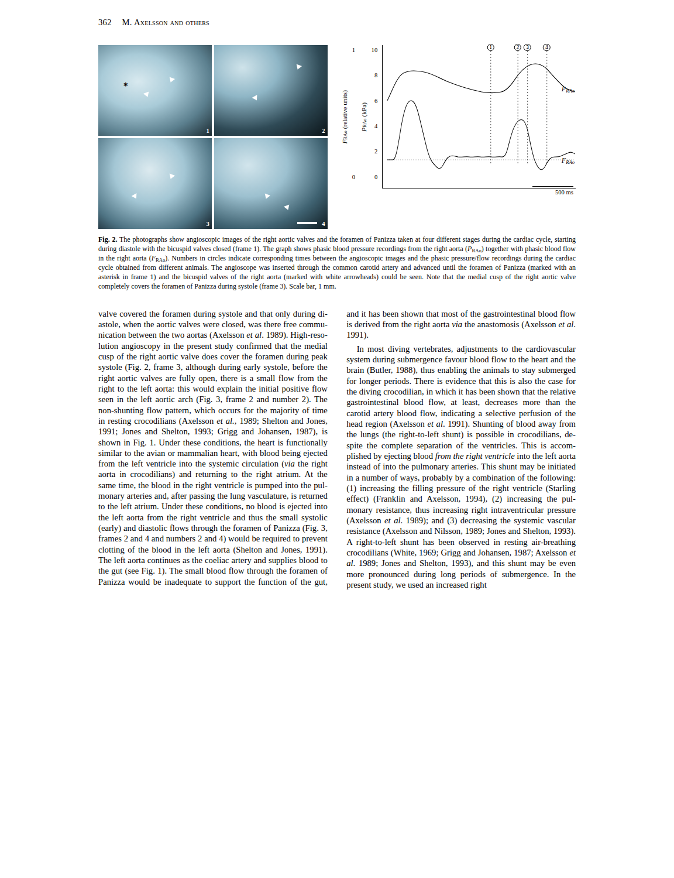362 M. Axelsson and others
* 1
2
3
4
FRAo (relative units)
1 0
PRAo (kPa)
10 8 6 4 2 0
1 2 3 4
PRAo FRAo 500 ms
Fig. 2. The photographs show angioscopic images of the right aortic valves and the foramen of Panizza taken at four different stages during the cardiac cycle, starting during diastole with the bicuspid valves closed (frame 1). The graph shows phasic blood pressure recordings from the right aorta (PRAo) together with phasic blood flow in the right aorta (FRAo). Numbers in circles indicate corresponding times between the angioscopic images and the phasic pressure/flow recordings during the cardiac cycle obtained from different animals. The angioscope was inserted through the common carotid artery and advanced until the foramen of Panizza (marked with an asterisk in frame 1) and the bicuspid valves of the right aorta (marked with white arrowheads) could be seen. Note that the medial cusp of the right aortic valve completely covers the foramen of Panizza during systole (frame 3). Scale bar, 1 mm.
valve covered the foramen during systole and that only during diastole, when the aortic valves were closed, was there free communication between the two aortas (Axelsson et al. 1989). High-resolution angioscopy in the present study confirmed that the medial cusp of the right aortic valve does cover the foramen during peak systole (Fig. 2, frame 3, although during early systole, before the right aortic valves are fully open, there is a small flow from the right to the left aorta: this would explain the initial positive flow seen in the left aortic arch (Fig. 3, frame 2 and number 2). The non-shunting flow pattern, which occurs for the majority of time in resting crocodilians (Axelsson et al., 1989; Shelton and Jones, 1991; Jones and Shelton, 1993; Grigg and Johansen, 1987), is shown in Fig. 1. Under these conditions, the heart is functionally similar to the avian or mammalian heart, with blood being ejected from the left ventricle into the systemic circulation (via the right aorta in crocodilians) and returning to the right atrium. At the same time, the blood in the right ventricle is pumped into the pulmonary arteries and, after passing the lung vasculature, is returned to the left atrium. Under these conditions, no blood is ejected into the left aorta from the right ventricle and thus the small systolic (early) and diastolic flows through the foramen of Panizza (Fig. 3, frames 2 and 4 and numbers 2 and 4) would be required to prevent clotting of the blood in the left aorta (Shelton and Jones, 1991). The left aorta continues as the coeliac artery and supplies blood to the gut (see Fig. 1). The small blood flow through the foramen of Panizza would be inadequate to support the function of the gut, and it has been shown that most of the gastrointestinal blood flow is derived from the right aorta via the anastomosis (Axelsson et al. 1991).
In most diving vertebrates, adjustments to the cardiovascular system during submergence favour blood flow to the heart and the brain (Butler, 1988), thus enabling the animals to stay submerged for longer periods. There is evidence that this is also the case for the diving crocodilian, in which it has been shown that the relative gastrointestinal blood flow, at least, decreases more than the carotid artery blood flow, indicating a selective perfusion of the head region (Axelsson et al. 1991). Shunting of blood away from the lungs (the right-to-left shunt) is possible in crocodilians, despite the complete separation of the ventricles. This is accomplished by ejecting blood from the right ventricle into the left aorta instead of into the pulmonary arteries. This shunt may be initiated in a number of ways, probably by a combination of the following: (1) increasing the filling pressure of the right ventricle (Starling effect) (Franklin and Axelsson, 1994), (2) increasing the pulmonary resistance, thus increasing right intraventricular pressure (Axelsson et al. 1989); and (3) decreasing the systemic vascular resistance (Axelsson and Nilsson, 1989; Jones and Shelton, 1993). A right-to-left shunt has been observed in resting air-breathing crocodilians (White, 1969; Grigg and Johansen, 1987; Axelsson et al. 1989; Jones and Shelton, 1993), and this shunt may be even more pronounced during long periods of submergence. In the present study, we used an increased right